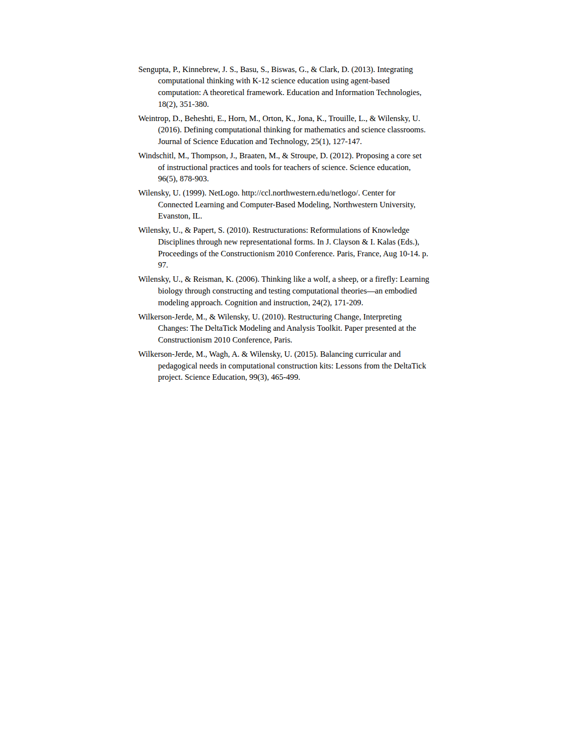Sengupta, P., Kinnebrew, J. S., Basu, S., Biswas, G., & Clark, D. (2013). Integrating computational thinking with K-12 science education using agent-based computation: A theoretical framework. Education and Information Technologies, 18(2), 351-380.
Weintrop, D., Beheshti, E., Horn, M., Orton, K., Jona, K., Trouille, L., & Wilensky, U. (2016). Defining computational thinking for mathematics and science classrooms. Journal of Science Education and Technology, 25(1), 127-147.
Windschitl, M., Thompson, J., Braaten, M., & Stroupe, D. (2012). Proposing a core set of instructional practices and tools for teachers of science. Science education, 96(5), 878-903.
Wilensky, U. (1999). NetLogo. http://ccl.northwestern.edu/netlogo/. Center for Connected Learning and Computer-Based Modeling, Northwestern University, Evanston, IL.
Wilensky, U., & Papert, S. (2010). Restructurations: Reformulations of Knowledge Disciplines through new representational forms. In J. Clayson & I. Kalas (Eds.), Proceedings of the Constructionism 2010 Conference. Paris, France, Aug 10-14. p. 97.
Wilensky, U., & Reisman, K. (2006). Thinking like a wolf, a sheep, or a firefly: Learning biology through constructing and testing computational theories—an embodied modeling approach. Cognition and instruction, 24(2), 171-209.
Wilkerson-Jerde, M., & Wilensky, U. (2010). Restructuring Change, Interpreting Changes: The DeltaTick Modeling and Analysis Toolkit. Paper presented at the Constructionism 2010 Conference, Paris.
Wilkerson-Jerde, M., Wagh, A. & Wilensky, U. (2015). Balancing curricular and pedagogical needs in computational construction kits: Lessons from the DeltaTick project. Science Education, 99(3), 465-499.